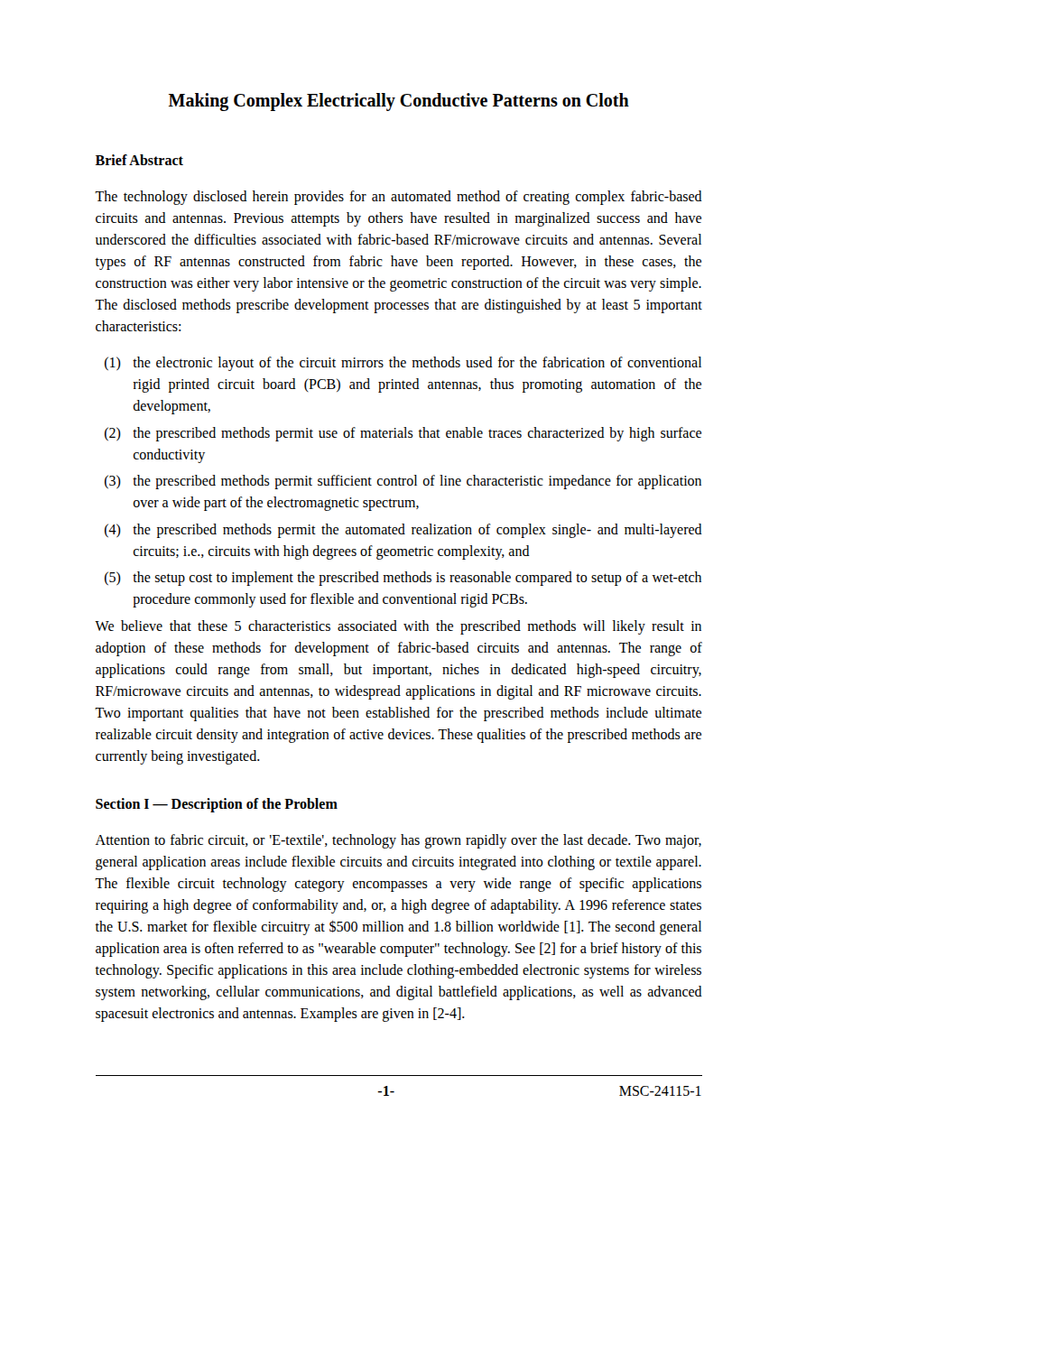Making Complex Electrically Conductive Patterns on Cloth
Brief Abstract
The technology disclosed herein provides for an automated method of creating complex fabric-based circuits and antennas. Previous attempts by others have resulted in marginalized success and have underscored the difficulties associated with fabric-based RF/microwave circuits and antennas. Several types of RF antennas constructed from fabric have been reported. However, in these cases, the construction was either very labor intensive or the geometric construction of the circuit was very simple. The disclosed methods prescribe development processes that are distinguished by at least 5 important characteristics:
the electronic layout of the circuit mirrors the methods used for the fabrication of conventional rigid printed circuit board (PCB) and printed antennas, thus promoting automation of the development,
the prescribed methods permit use of materials that enable traces characterized by high surface conductivity
the prescribed methods permit sufficient control of line characteristic impedance for application over a wide part of the electromagnetic spectrum,
the prescribed methods permit the automated realization of complex single- and multi-layered circuits; i.e., circuits with high degrees of geometric complexity, and
the setup cost to implement the prescribed methods is reasonable compared to setup of a wet-etch procedure commonly used for flexible and conventional rigid PCBs.
We believe that these 5 characteristics associated with the prescribed methods will likely result in adoption of these methods for development of fabric-based circuits and antennas. The range of applications could range from small, but important, niches in dedicated high-speed circuitry, RF/microwave circuits and antennas, to widespread applications in digital and RF microwave circuits. Two important qualities that have not been established for the prescribed methods include ultimate realizable circuit density and integration of active devices. These qualities of the prescribed methods are currently being investigated.
Section I — Description of the Problem
Attention to fabric circuit, or 'E-textile', technology has grown rapidly over the last decade. Two major, general application areas include flexible circuits and circuits integrated into clothing or textile apparel. The flexible circuit technology category encompasses a very wide range of specific applications requiring a high degree of conformability and, or, a high degree of adaptability. A 1996 reference states the U.S. market for flexible circuitry at $500 million and 1.8 billion worldwide [1]. The second general application area is often referred to as "wearable computer" technology. See [2] for a brief history of this technology. Specific applications in this area include clothing-embedded electronic systems for wireless system networking, cellular communications, and digital battlefield applications, as well as advanced spacesuit electronics and antennas. Examples are given in [2-4].
-1- MSC-24115-1